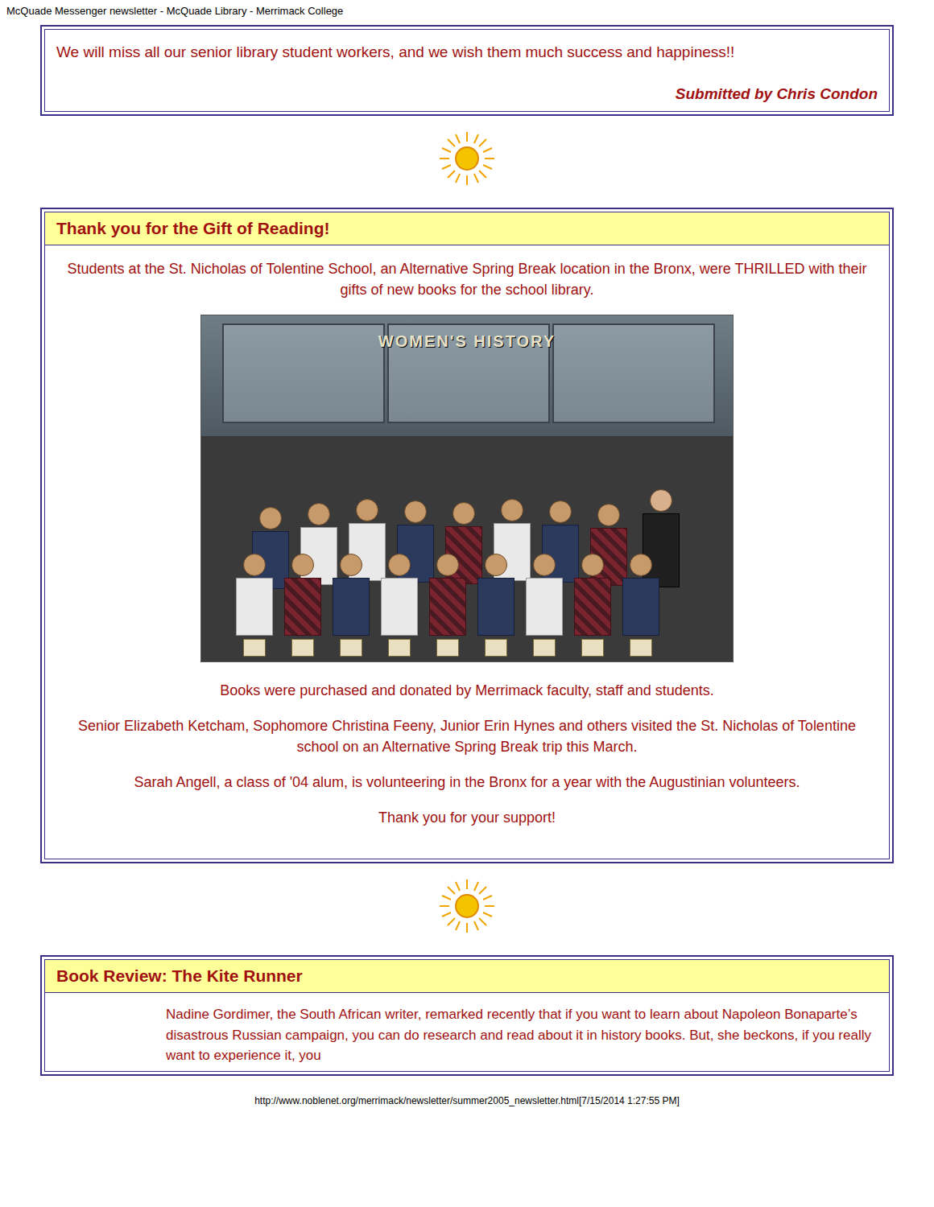McQuade Messenger newsletter - McQuade Library - Merrimack College
We will miss all our senior library student workers, and we wish them much success and happiness!!
Submitted by Chris Condon
Thank you for the Gift of Reading!
Students at the St. Nicholas of Tolentine School, an Alternative Spring Break location in the Bronx, were THRILLED with their gifts of new books for the school library.
WOMEN'S HISTORY
Books were purchased and donated by Merrimack faculty, staff and students.
Senior Elizabeth Ketcham, Sophomore Christina Feeny, Junior Erin Hynes and others visited the St. Nicholas of Tolentine school on an Alternative Spring Break trip this March.
Sarah Angell, a class of '04 alum, is volunteering in the Bronx for a year with the Augustinian volunteers.
Thank you for your support!
Book Review: The Kite Runner
Nadine Gordimer, the South African writer, remarked recently that if you want to learn about Napoleon Bonaparte’s disastrous Russian campaign, you can do research and read about it in history books. But, she beckons, if you really want to experience it, you
http://www.noblenet.org/merrimack/newsletter/summer2005_newsletter.html[7/15/2014 1:27:55 PM]